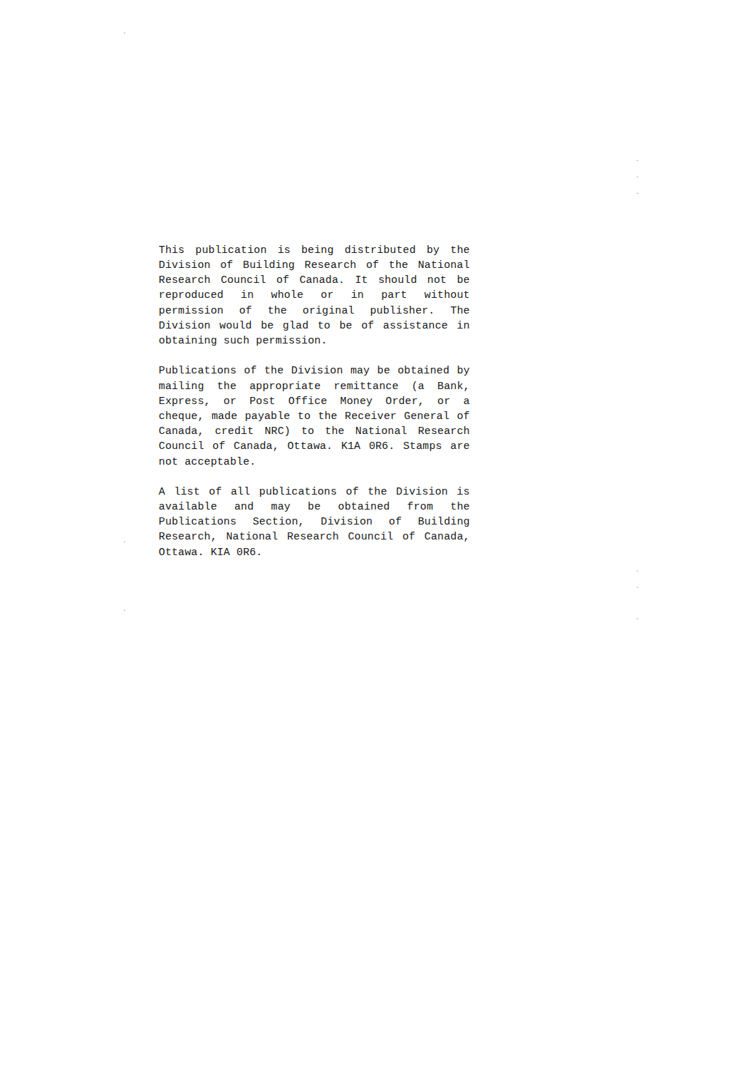. . . .
This publication is being distributed by the Division of Building Research of the National Research Council of Canada. It should not be reproduced in whole or in part without permission of the original publisher. The Division would be glad to be of assistance in obtaining such permission.
Publications of the Division may be obtained by mailing the appropriate remittance (a Bank, Express, or Post Office Money Order, or a cheque, made payable to the Receiver General of Canada, credit NRC) to the National Research Council of Canada, Ottawa. K1A 0R6. Stamps are not acceptable.
A list of all publications of the Division is available and may be obtained from the Publications Section, Division of Building Research, National Research Council of Canada, Ottawa. KIA 0R6.
. . . . .